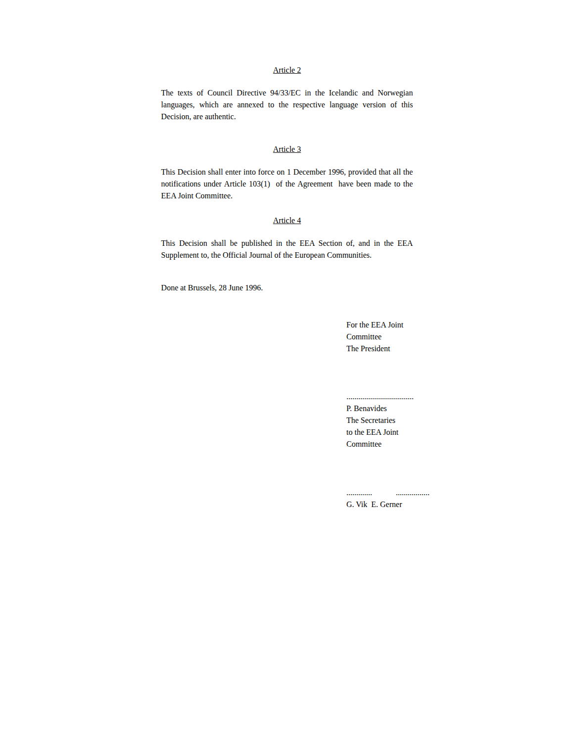Article 2
The texts of Council Directive 94/33/EC in the Icelandic and Norwegian languages, which are annexed to the respective language version of this Decision, are authentic.
Article 3
This Decision shall enter into force on 1 December 1996, provided that all the notifications under Article 103(1) of the Agreement have been made to the EEA Joint Committee.
Article 4
This Decision shall be published in the EEA Section of, and in the EEA Supplement to, the Official Journal of the European Communities.
Done at Brussels, 28 June 1996.
For the EEA Joint Committee
The President
..................................
P. Benavides
The Secretaries
to the EEA Joint Committee
............. .................
G. Vik E. Gerner